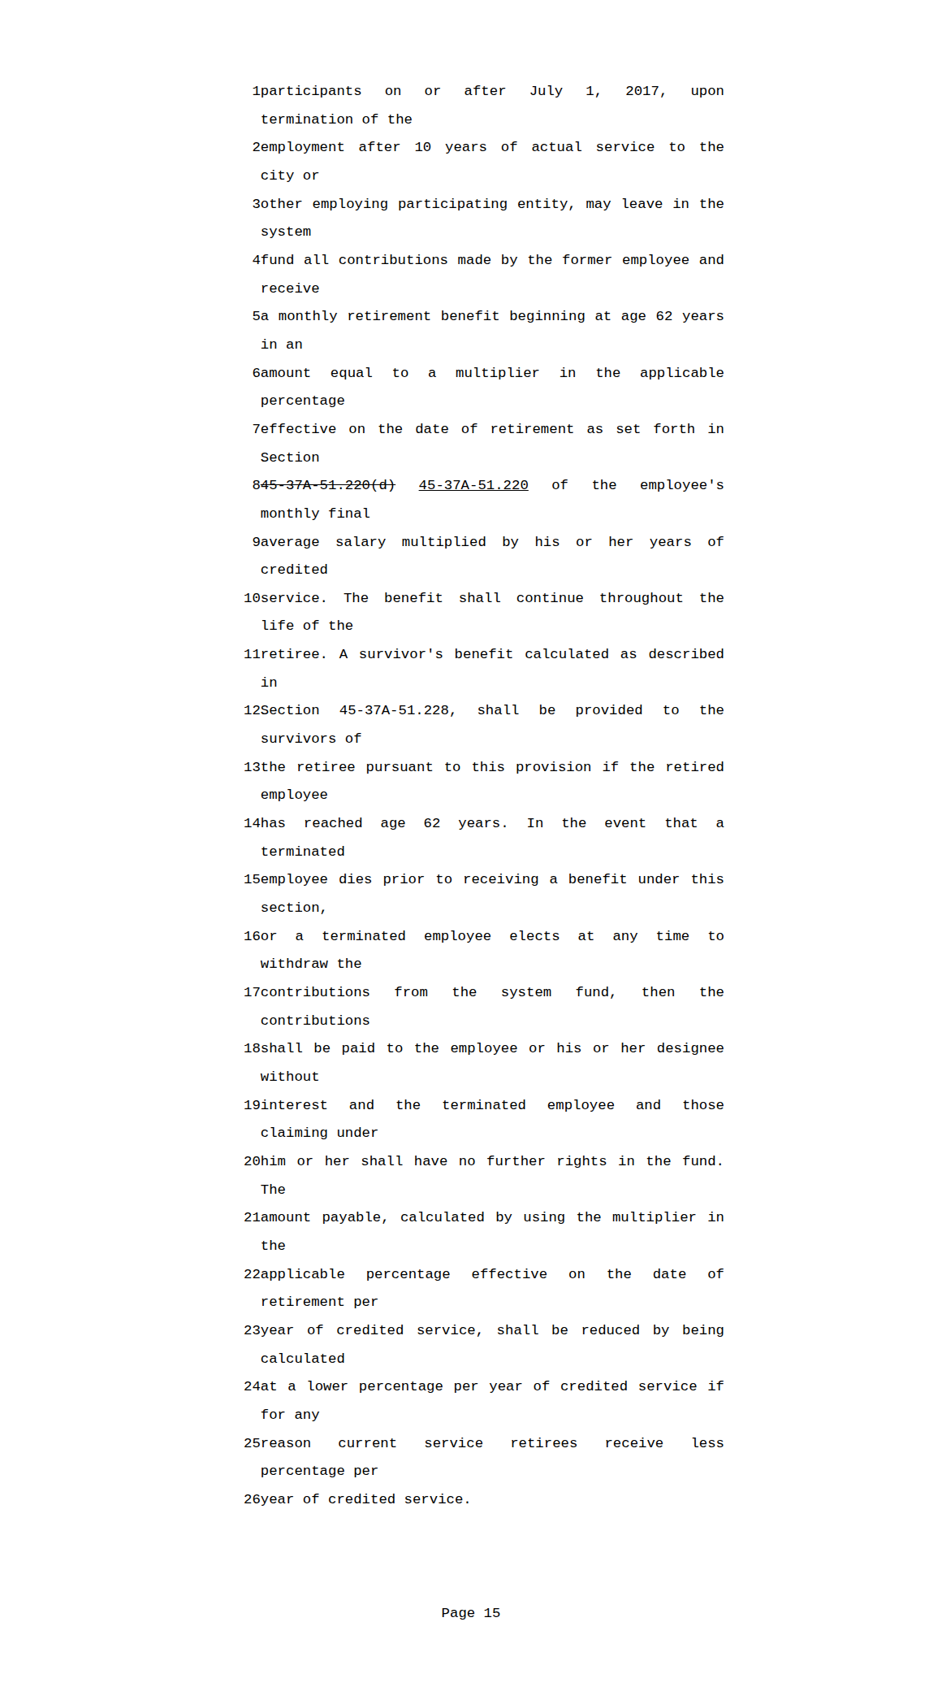| 1 | participants on or after July 1, 2017, upon termination of the |
| 2 | employment after 10 years of actual service to the city or |
| 3 | other employing participating entity, may leave in the system |
| 4 | fund all contributions made by the former employee and receive |
| 5 | a monthly retirement benefit beginning at age 62 years in an |
| 6 | amount equal to a multiplier in the applicable percentage |
| 7 | effective on the date of retirement as set forth in Section |
| 8 | 45-37A-51.220(d) 45-37A-51.220 of the employee's monthly final |
| 9 | average salary multiplied by his or her years of credited |
| 10 | service. The benefit shall continue throughout the life of the |
| 11 | retiree. A survivor's benefit calculated as described in |
| 12 | Section 45-37A-51.228, shall be provided to the survivors of |
| 13 | the retiree pursuant to this provision if the retired employee |
| 14 | has reached age 62 years. In the event that a terminated |
| 15 | employee dies prior to receiving a benefit under this section, |
| 16 | or a terminated employee elects at any time to withdraw the |
| 17 | contributions from the system fund, then the contributions |
| 18 | shall be paid to the employee or his or her designee without |
| 19 | interest and the terminated employee and those claiming under |
| 20 | him or her shall have no further rights in the fund. The |
| 21 | amount payable, calculated by using the multiplier in the |
| 22 | applicable percentage effective on the date of retirement per |
| 23 | year of credited service, shall be reduced by being calculated |
| 24 | at a lower percentage per year of credited service if for any |
| 25 | reason current service retirees receive less percentage per |
| 26 | year of credited service. |
Page 15